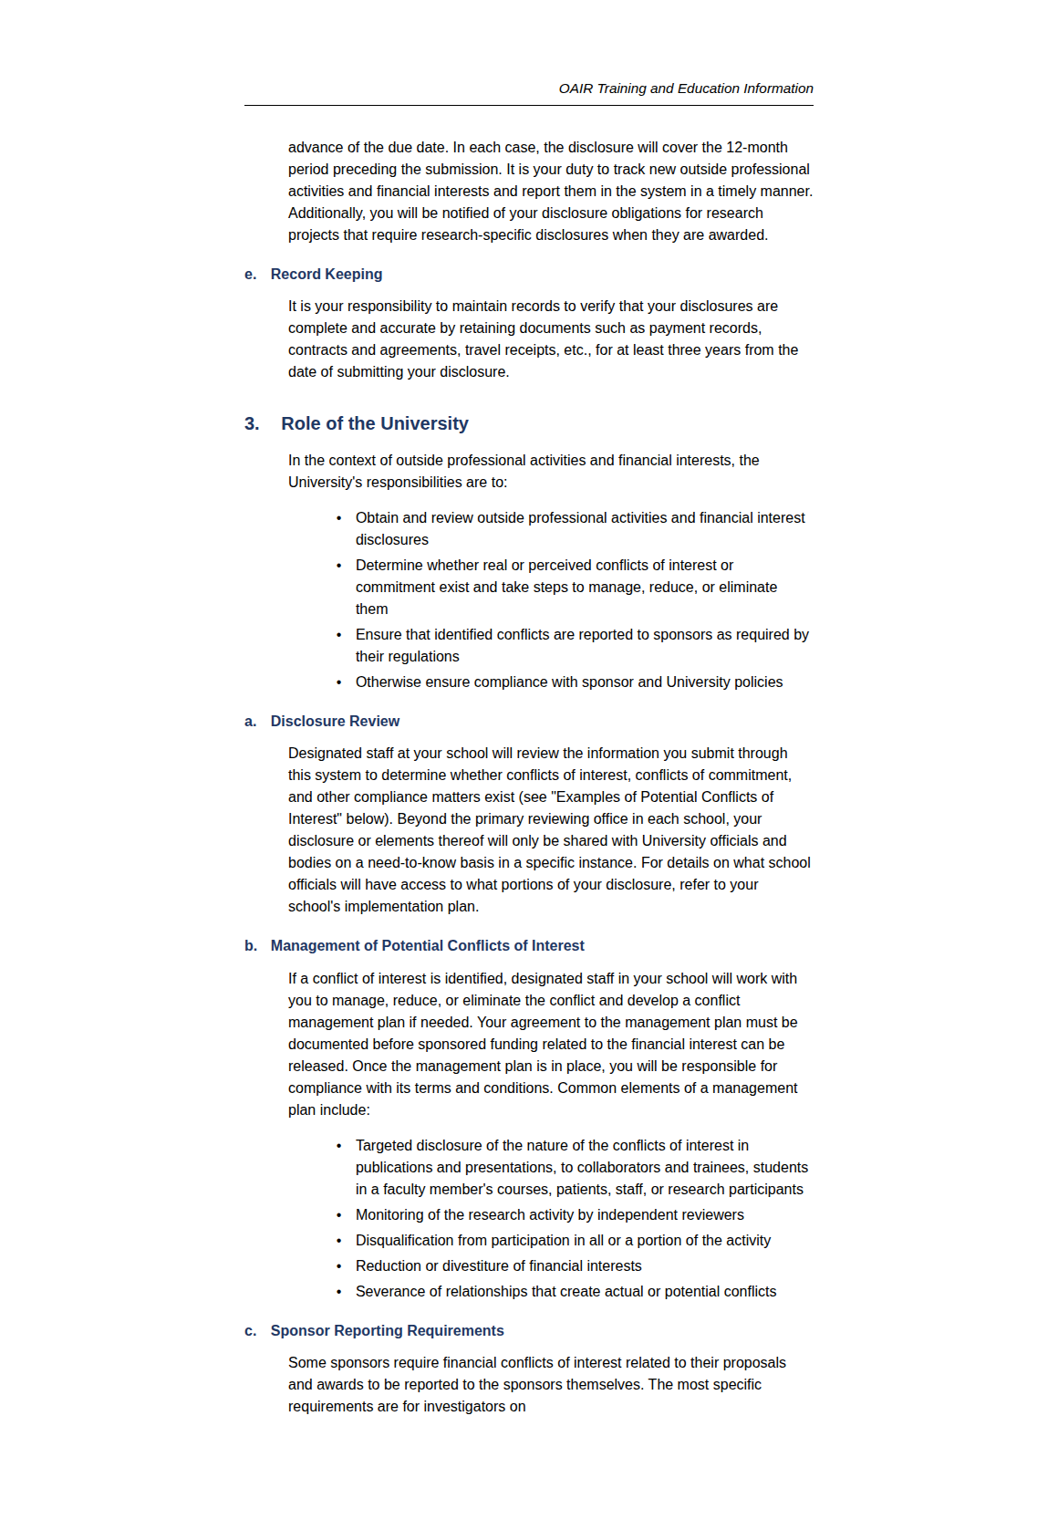OAIR Training and Education Information
advance of the due date. In each case, the disclosure will cover the 12-month period preceding the submission. It is your duty to track new outside professional activities and financial interests and report them in the system in a timely manner. Additionally, you will be notified of your disclosure obligations for research projects that require research-specific disclosures when they are awarded.
e. Record Keeping
It is your responsibility to maintain records to verify that your disclosures are complete and accurate by retaining documents such as payment records, contracts and agreements, travel receipts, etc., for at least three years from the date of submitting your disclosure.
3. Role of the University
In the context of outside professional activities and financial interests, the University's responsibilities are to:
Obtain and review outside professional activities and financial interest disclosures
Determine whether real or perceived conflicts of interest or commitment exist and take steps to manage, reduce, or eliminate them
Ensure that identified conflicts are reported to sponsors as required by their regulations
Otherwise ensure compliance with sponsor and University policies
a. Disclosure Review
Designated staff at your school will review the information you submit through this system to determine whether conflicts of interest, conflicts of commitment, and other compliance matters exist (see "Examples of Potential Conflicts of Interest" below). Beyond the primary reviewing office in each school, your disclosure or elements thereof will only be shared with University officials and bodies on a need-to-know basis in a specific instance. For details on what school officials will have access to what portions of your disclosure, refer to your school's implementation plan.
b. Management of Potential Conflicts of Interest
If a conflict of interest is identified, designated staff in your school will work with you to manage, reduce, or eliminate the conflict and develop a conflict management plan if needed. Your agreement to the management plan must be documented before sponsored funding related to the financial interest can be released. Once the management plan is in place, you will be responsible for compliance with its terms and conditions. Common elements of a management plan include:
Targeted disclosure of the nature of the conflicts of interest in publications and presentations, to collaborators and trainees, students in a faculty member's courses, patients, staff, or research participants
Monitoring of the research activity by independent reviewers
Disqualification from participation in all or a portion of the activity
Reduction or divestiture of financial interests
Severance of relationships that create actual or potential conflicts
c. Sponsor Reporting Requirements
Some sponsors require financial conflicts of interest related to their proposals and awards to be reported to the sponsors themselves. The most specific requirements are for investigators on